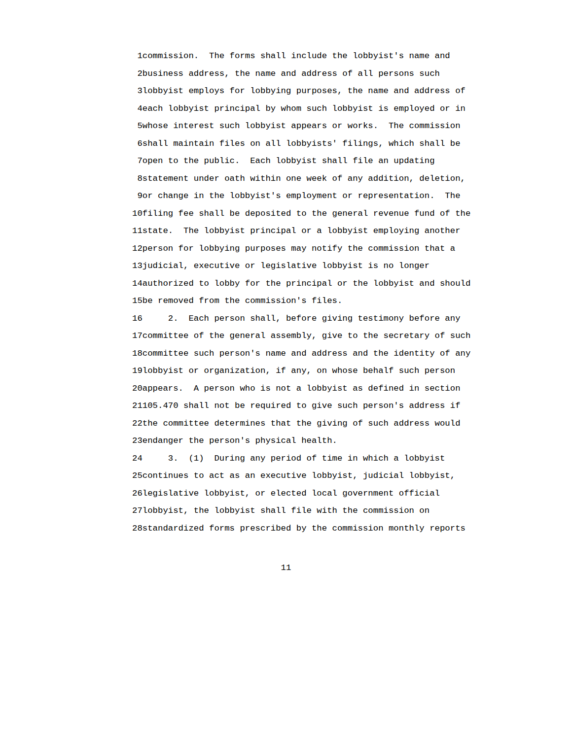| 1 | commission. The forms shall include the lobbyist's name and |
| 2 | business address, the name and address of all persons such |
| 3 | lobbyist employs for lobbying purposes, the name and address of |
| 4 | each lobbyist principal by whom such lobbyist is employed or in |
| 5 | whose interest such lobbyist appears or works. The commission |
| 6 | shall maintain files on all lobbyists' filings, which shall be |
| 7 | open to the public. Each lobbyist shall file an updating |
| 8 | statement under oath within one week of any addition, deletion, |
| 9 | or change in the lobbyist's employment or representation. The |
| 10 | filing fee shall be deposited to the general revenue fund of the |
| 11 | state. The lobbyist principal or a lobbyist employing another |
| 12 | person for lobbying purposes may notify the commission that a |
| 13 | judicial, executive or legislative lobbyist is no longer |
| 14 | authorized to lobby for the principal or the lobbyist and should |
| 15 | be removed from the commission's files. |
| 16 | 2. Each person shall, before giving testimony before any |
| 17 | committee of the general assembly, give to the secretary of such |
| 18 | committee such person's name and address and the identity of any |
| 19 | lobbyist or organization, if any, on whose behalf such person |
| 20 | appears. A person who is not a lobbyist as defined in section |
| 21 | 105.470 shall not be required to give such person's address if |
| 22 | the committee determines that the giving of such address would |
| 23 | endanger the person's physical health. |
| 24 | 3. (1) During any period of time in which a lobbyist |
| 25 | continues to act as an executive lobbyist, judicial lobbyist, |
| 26 | legislative lobbyist, or elected local government official |
| 27 | lobbyist, the lobbyist shall file with the commission on |
| 28 | standardized forms prescribed by the commission monthly reports |
11